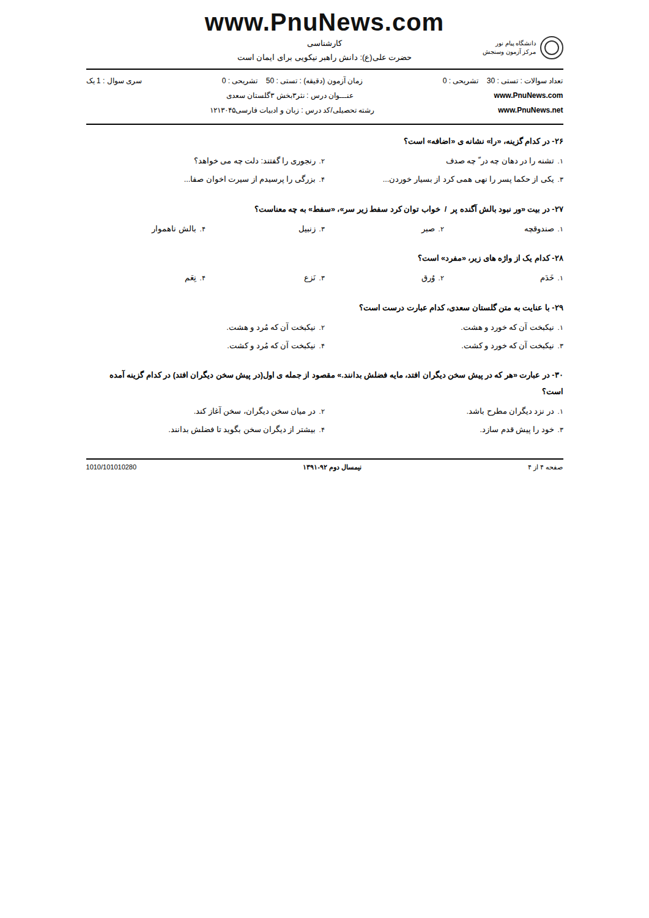www.PnuNews.com
دانشگاه پیام نور
مرکز آزمون وسنجش
کارشناسی
حضرت علی(ع): دانش راهبر نیکویی برای ایمان است
تعداد سوالات : تستی : 30 تشریحی : 0
زمان آزمون (دقیقه) : تستی : 50 تشریحی : 0
سری سوال : 1 یک
www.PnuNews.com
عنـــوان درس : نثر۳بخش ۳گلستان سعدی
www.PnuNews.net
رشته تحصیلی/کد درس : زبان و ادبیات فارسی۱۲۱۳۰۴۵
۲۶- در کدام گزینه، «را» نشانه ی «اضافه» است؟
۱. تشنه را در دهان چه در ّ چه صدف
۲. رنجوری را گفتند: دلت چه می خواهد؟
۳. یکی از حکما پسر را نهی همی کرد از بسیار خوردن...
۴. بزرگی را پرسیدم از سیرت اخوان صفا...
۲۷- در بیت «ور نبود بالش آگنده پر / خواب توان کرد سفط زیر سر»، «سفط» به چه معناست؟
۱. صندوقچه
۲. صبر
۳. زنبیل
۴. بالش ناهموار
۲۸- کدام یک از واژه های زیر، «مفرد» است؟
۱. خَدَم
۲. وُرق
۳. نَزع
۴. نِعَم
۲۹- با عنایت به متن گلستان سعدی، کدام عبارت درست است؟
۱. نیکبخت آن که خورد و هشت.
۲. نیکبخت آن که مُرد و هشت.
۳. نیکبخت آن که خورد و کشت.
۴. نیکبخت آن که مُرد و کشت.
۳۰- در عبارت «هر که در پیش سخن دیگران افتد، مایه فضلش بدانند.» مقصود از جمله ی اول(در پیش سخن دیگران افتد) در کدام گزینه آمده است؟
۱. در نزد دیگران مطرح باشد.
۲. در میان سخن دیگران، سخن آغاز کند.
۳. خود را پیش قدم سازد.
۴. بیشتر از دیگران سخن بگوید تا فضلش بدانند.
صفحه ۴ از ۴
نیمسال دوم ۹۲-۱۳۹۱
1010/101010280